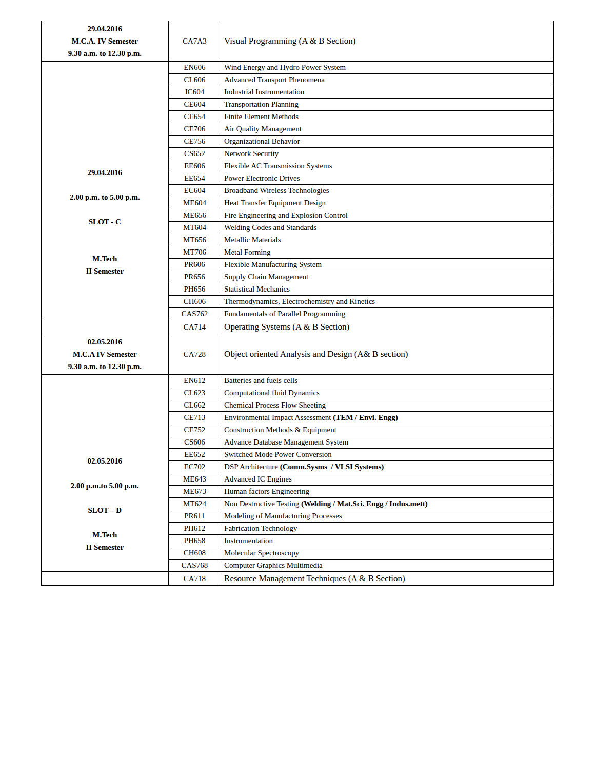| 29.04.2016 M.C.A. IV Semester 9.30 a.m. to 12.30 p.m. | CA7A3 | Visual Programming (A & B Section) |
| 29.04.2016 2.00 p.m. to 5.00 p.m. SLOT - C M.Tech II Semester | EN606 | Wind Energy and Hydro Power System |
| CL606 | Advanced Transport Phenomena |
| IC604 | Industrial Instrumentation |
| CE604 | Transportation Planning |
| CE654 | Finite Element Methods |
| CE706 | Air Quality Management |
| CE756 | Organizational Behavior |
| CS652 | Network Security |
| EE606 | Flexible AC Transmission Systems |
| EE654 | Power Electronic Drives |
| EC604 | Broadband Wireless Technologies |
| ME604 | Heat Transfer Equipment Design |
| ME656 | Fire Engineering and Explosion Control |
| MT604 | Welding Codes and Standards |
| MT656 | Metallic Materials |
| MT706 | Metal Forming |
| PR606 | Flexible Manufacturing System |
| PR656 | Supply Chain Management |
| PH656 | Statistical Mechanics |
| CH606 | Thermodynamics, Electrochemistry and Kinetics |
| CAS762 | Fundamentals of Parallel Programming |
| | CA714 | Operating Systems (A & B Section) |
| 02.05.2016 M.C.A IV Semester 9.30 a.m. to 12.30 p.m. | CA728 | Object oriented Analysis and Design (A& B section) |
| 02.05.2016 2.00 p.m.to 5.00 p.m. SLOT – D M.Tech II Semester | EN612 | Batteries and fuels cells |
| CL623 | Computational fluid Dynamics |
| CL662 | Chemical Process Flow Sheeting |
| CE713 | Environmental Impact Assessment (TEM / Envi. Engg) |
| CE752 | Construction Methods & Equipment |
| CS606 | Advance Database Management System |
| EE652 | Switched Mode Power Conversion |
| EC702 | DSP Architecture (Comm.Sysms / VLSI Systems) |
| ME643 | Advanced IC Engines |
| ME673 | Human factors Engineering |
| MT624 | Non Destructive Testing (Welding / Mat.Sci. Engg / Indus.mett) |
| PR611 | Modeling of Manufacturing Processes |
| PH612 | Fabrication Technology |
| PH658 | Instrumentation |
| CH608 | Molecular Spectroscopy |
| CAS768 | Computer Graphics Multimedia |
| | CA718 | Resource Management Techniques (A & B Section) |